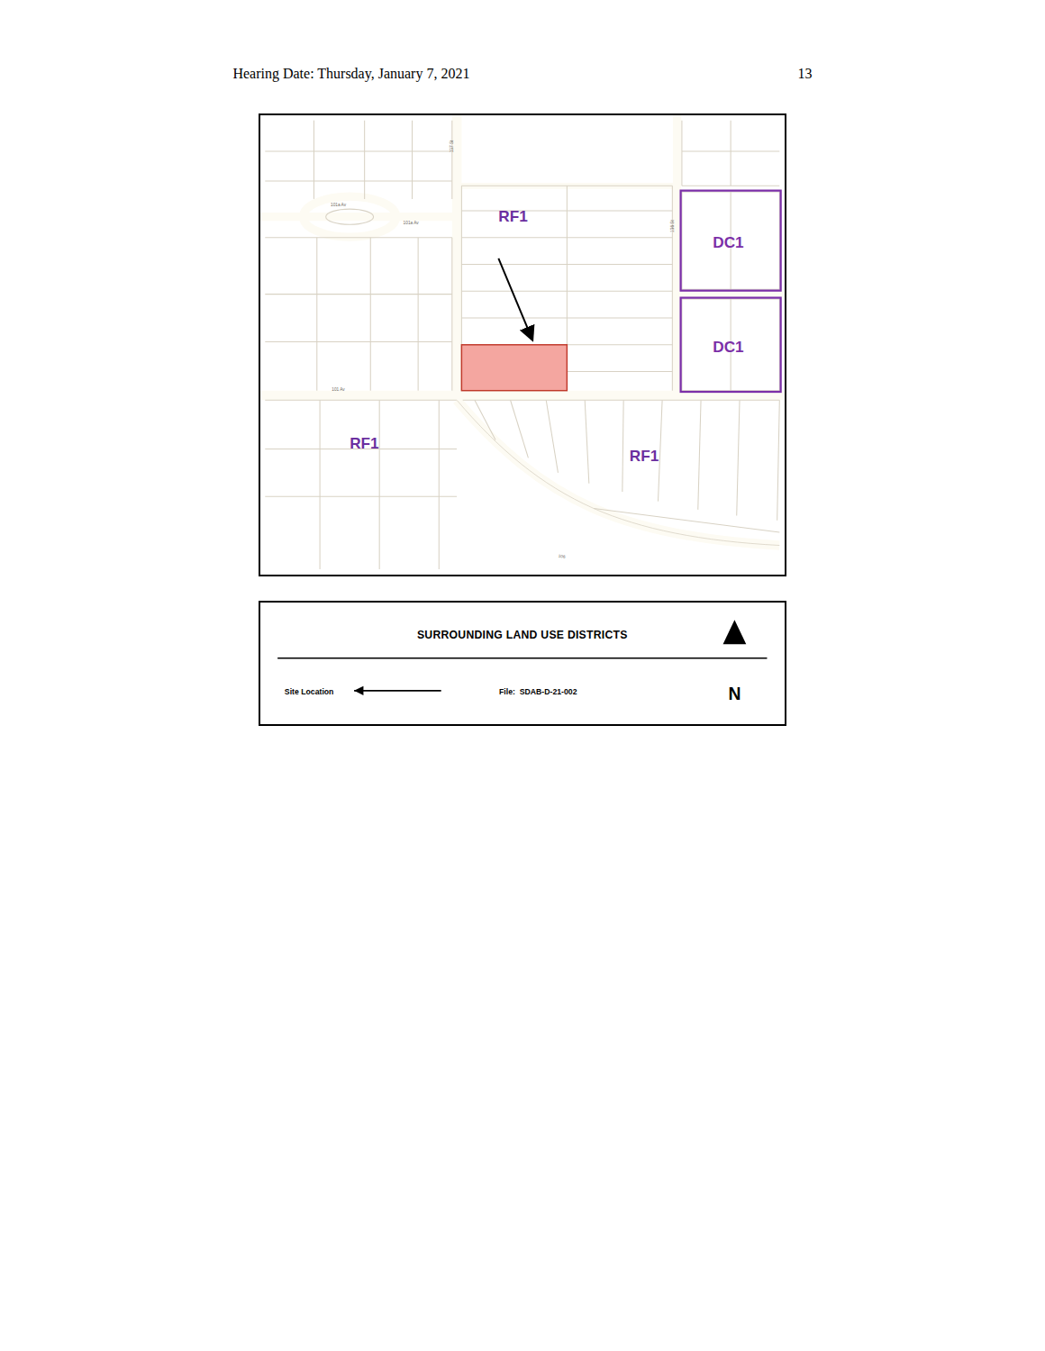Hearing Date: Thursday, January 7, 2021 13
RF1 RF1 RF1 DC1 DC1 137 St 136 St 101a Av 101a Av 101 Av 106
SURROUNDING LAND USE DISTRICTS Site Location File: SDAB-D-21-002 N